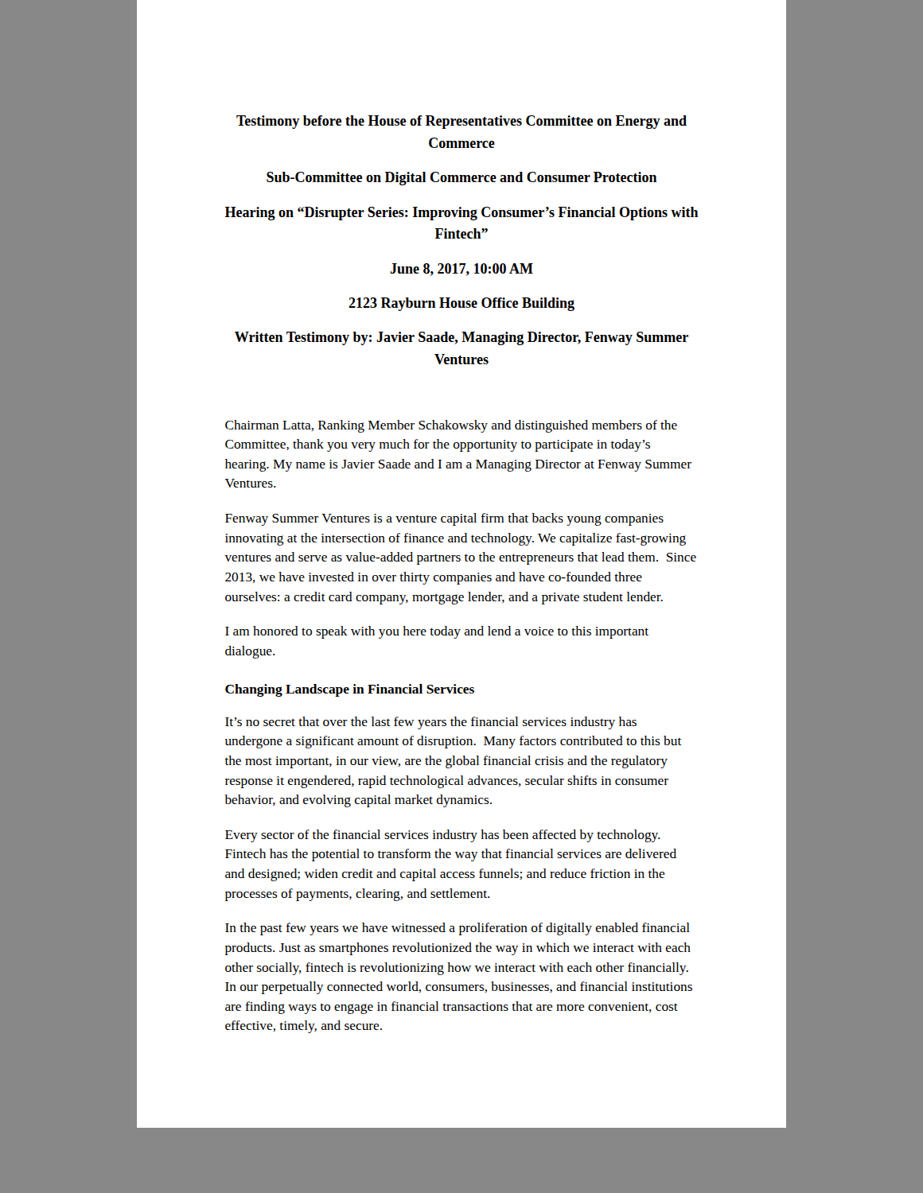Testimony before the House of Representatives Committee on Energy and Commerce
Sub-Committee on Digital Commerce and Consumer Protection
Hearing on “Disrupter Series: Improving Consumer’s Financial Options with Fintech”
June 8, 2017, 10:00 AM
2123 Rayburn House Office Building
Written Testimony by: Javier Saade, Managing Director, Fenway Summer Ventures
Chairman Latta, Ranking Member Schakowsky and distinguished members of the Committee, thank you very much for the opportunity to participate in today’s hearing. My name is Javier Saade and I am a Managing Director at Fenway Summer Ventures.
Fenway Summer Ventures is a venture capital firm that backs young companies innovating at the intersection of finance and technology. We capitalize fast-growing ventures and serve as value-added partners to the entrepreneurs that lead them. Since 2013, we have invested in over thirty companies and have co-founded three ourselves: a credit card company, mortgage lender, and a private student lender.
I am honored to speak with you here today and lend a voice to this important dialogue.
Changing Landscape in Financial Services
It’s no secret that over the last few years the financial services industry has undergone a significant amount of disruption. Many factors contributed to this but the most important, in our view, are the global financial crisis and the regulatory response it engendered, rapid technological advances, secular shifts in consumer behavior, and evolving capital market dynamics.
Every sector of the financial services industry has been affected by technology. Fintech has the potential to transform the way that financial services are delivered and designed; widen credit and capital access funnels; and reduce friction in the processes of payments, clearing, and settlement.
In the past few years we have witnessed a proliferation of digitally enabled financial products. Just as smartphones revolutionized the way in which we interact with each other socially, fintech is revolutionizing how we interact with each other financially. In our perpetually connected world, consumers, businesses, and financial institutions are finding ways to engage in financial transactions that are more convenient, cost effective, timely, and secure.